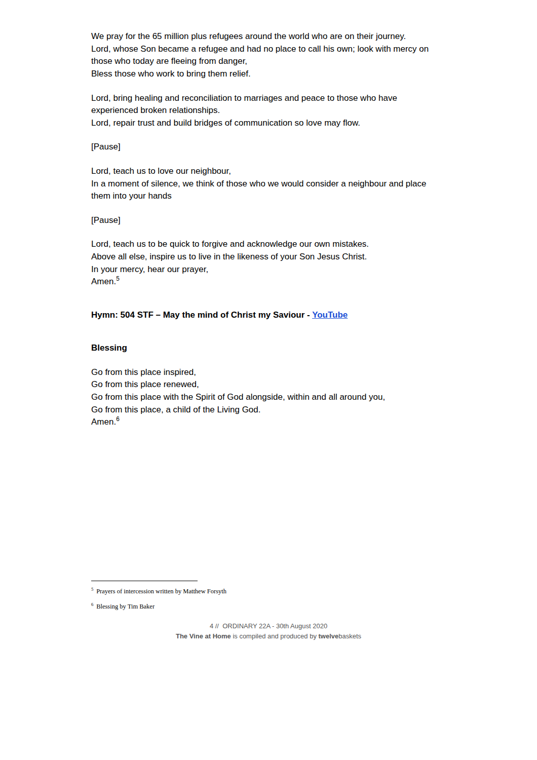We pray for the 65 million plus refugees around the world who are on their journey.
Lord, whose Son became a refugee and had no place to call his own; look with mercy on those who today are fleeing from danger,
Bless those who work to bring them relief.
Lord, bring healing and reconciliation to marriages and peace to those who have experienced broken relationships.
Lord, repair trust and build bridges of communication so love may flow.
[Pause]
Lord, teach us to love our neighbour,
In a moment of silence, we think of those who we would consider a neighbour and place them into your hands
[Pause]
Lord, teach us to be quick to forgive and acknowledge our own mistakes.
Above all else, inspire us to live in the likeness of your Son Jesus Christ.
In your mercy, hear our prayer,
Amen.5
Hymn: 504 STF – May the mind of Christ my Saviour - YouTube
Blessing
Go from this place inspired,
Go from this place renewed,
Go from this place with the Spirit of God alongside, within and all around you,
Go from this place, a child of the Living God.
Amen.6
5 Prayers of intercession written by Matthew Forsyth
6 Blessing by Tim Baker
4 // ORDINARY 22A - 30th August 2020
The Vine at Home is compiled and produced by twelvebaskets